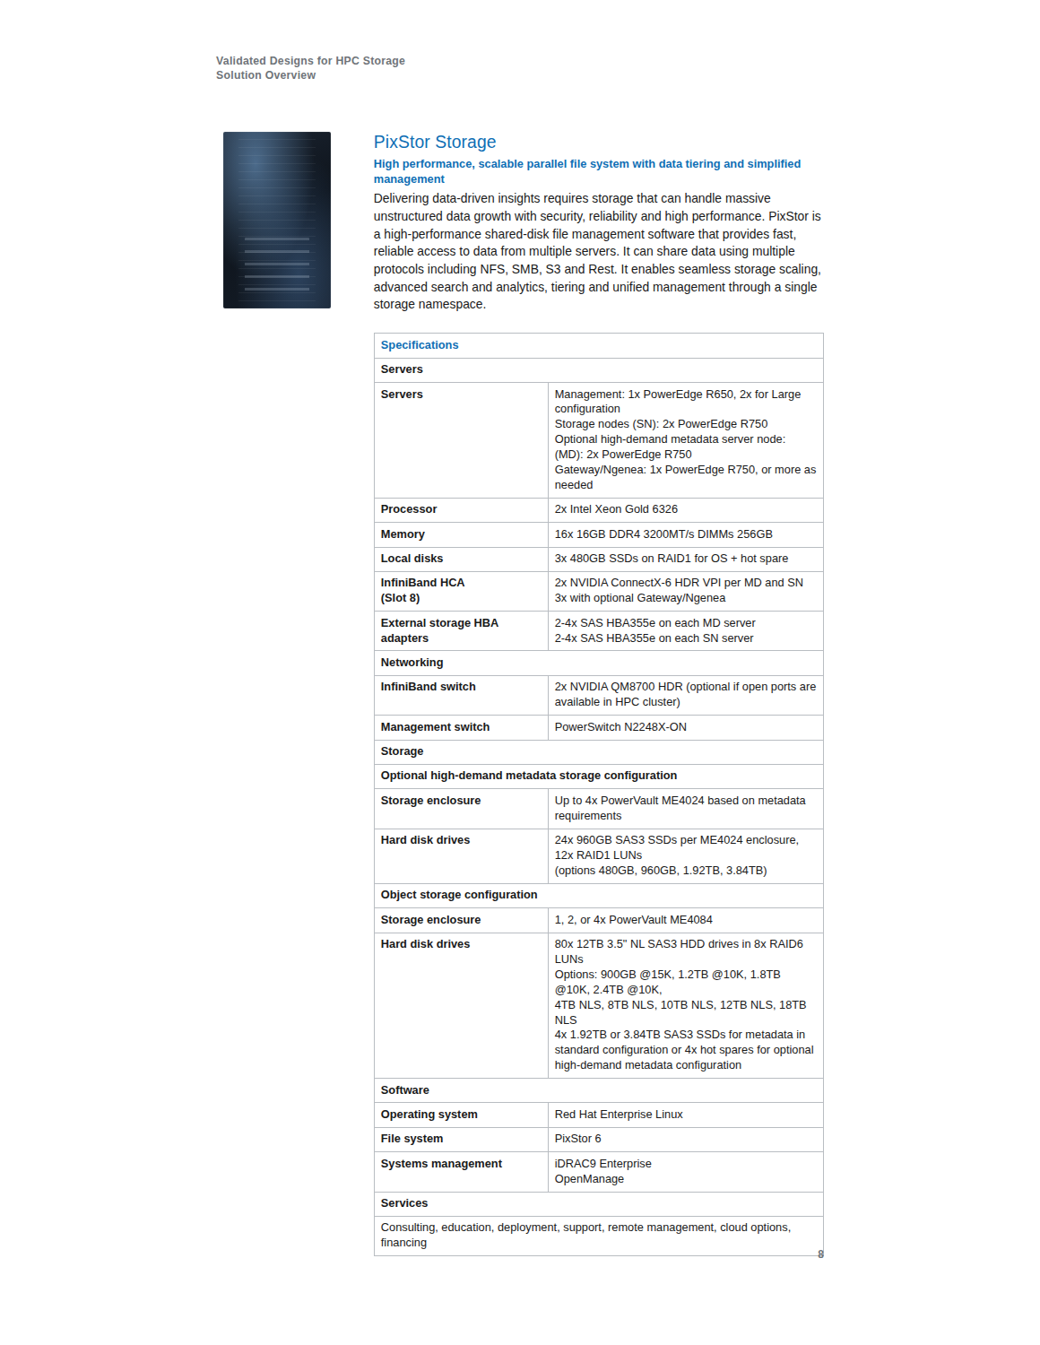Validated Designs for HPC Storage
Solution Overview
PixStor Storage
High performance, scalable parallel file system with data tiering and simplified management
Delivering data-driven insights requires storage that can handle massive unstructured data growth with security, reliability and high performance. PixStor is a high-performance shared-disk file management software that provides fast, reliable access to data from multiple servers. It can share data using multiple protocols including NFS, SMB, S3 and Rest. It enables seamless storage scaling, advanced search and analytics, tiering and unified management through a single storage namespace.
| Specifications |
| --- |
| Servers |
| Servers | Management: 1x PowerEdge R650, 2x for Large configuration Storage nodes (SN): 2x PowerEdge R750 Optional high-demand metadata server node: (MD): 2x PowerEdge R750 Gateway/Ngenea: 1x PowerEdge R750, or more as needed |
| Processor | 2x Intel Xeon Gold 6326 |
| Memory | 16x 16GB DDR4 3200MT/s DIMMs 256GB |
| Local disks | 3x 480GB SSDs on RAID1 for OS + hot spare |
| InfiniBand HCA (Slot 8) | 2x NVIDIA ConnectX-6 HDR VPI per MD and SN 3x with optional Gateway/Ngenea |
| External storage HBA adapters | 2-4x SAS HBA355e on each MD server 2-4x SAS HBA355e on each SN server |
| Networking |
| InfiniBand switch | 2x NVIDIA QM8700 HDR (optional if open ports are available in HPC cluster) |
| Management switch | PowerSwitch N2248X-ON |
| Storage |
| Optional high-demand metadata storage configuration |
| Storage enclosure | Up to 4x PowerVault ME4024 based on metadata requirements |
| Hard disk drives | 24x 960GB SAS3 SSDs per ME4024 enclosure, 12x RAID1 LUNs (options 480GB, 960GB, 1.92TB, 3.84TB) |
| Object storage configuration |
| Storage enclosure | 1, 2, or 4x PowerVault ME4084 |
| Hard disk drives | 80x 12TB 3.5" NL SAS3 HDD drives in 8x RAID6 LUNs Options: 900GB @15K, 1.2TB @10K, 1.8TB @10K, 2.4TB @10K, 4TB NLS, 8TB NLS, 10TB NLS, 12TB NLS, 18TB NLS 4x 1.92TB or 3.84TB SAS3 SSDs for metadata in standard configuration or 4x hot spares for optional high-demand metadata configuration |
| Software |
| Operating system | Red Hat Enterprise Linux |
| File system | PixStor 6 |
| Systems management | iDRAC9 Enterprise OpenManage |
| Services |
| Consulting, education, deployment, support, remote management, cloud options, financing |
8